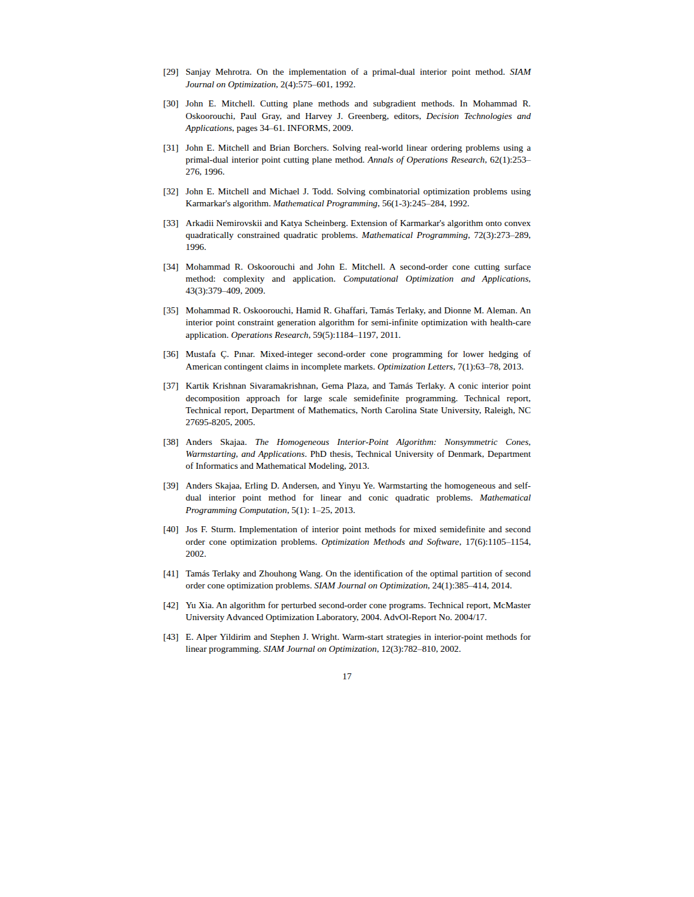[29] Sanjay Mehrotra. On the implementation of a primal-dual interior point method. SIAM Journal on Optimization, 2(4):575–601, 1992.
[30] John E. Mitchell. Cutting plane methods and subgradient methods. In Mohammad R. Oskoorouchi, Paul Gray, and Harvey J. Greenberg, editors, Decision Technologies and Applications, pages 34–61. INFORMS, 2009.
[31] John E. Mitchell and Brian Borchers. Solving real-world linear ordering problems using a primal-dual interior point cutting plane method. Annals of Operations Research, 62(1):253–276, 1996.
[32] John E. Mitchell and Michael J. Todd. Solving combinatorial optimization problems using Karmarkar's algorithm. Mathematical Programming, 56(1-3):245–284, 1992.
[33] Arkadii Nemirovskii and Katya Scheinberg. Extension of Karmarkar's algorithm onto convex quadratically constrained quadratic problems. Mathematical Programming, 72(3):273–289, 1996.
[34] Mohammad R. Oskoorouchi and John E. Mitchell. A second-order cone cutting surface method: complexity and application. Computational Optimization and Applications, 43(3):379–409, 2009.
[35] Mohammad R. Oskoorouchi, Hamid R. Ghaffari, Tamás Terlaky, and Dionne M. Aleman. An interior point constraint generation algorithm for semi-infinite optimization with health-care application. Operations Research, 59(5):1184–1197, 2011.
[36] Mustafa Ç. Pınar. Mixed-integer second-order cone programming for lower hedging of American contingent claims in incomplete markets. Optimization Letters, 7(1):63–78, 2013.
[37] Kartik Krishnan Sivaramakrishnan, Gema Plaza, and Tamás Terlaky. A conic interior point decomposition approach for large scale semidefinite programming. Technical report, Technical report, Department of Mathematics, North Carolina State University, Raleigh, NC 27695-8205, 2005.
[38] Anders Skajaa. The Homogeneous Interior-Point Algorithm: Nonsymmetric Cones, Warmstarting, and Applications. PhD thesis, Technical University of Denmark, Department of Informatics and Mathematical Modeling, 2013.
[39] Anders Skajaa, Erling D. Andersen, and Yinyu Ye. Warmstarting the homogeneous and self-dual interior point method for linear and conic quadratic problems. Mathematical Programming Computation, 5(1): 1–25, 2013.
[40] Jos F. Sturm. Implementation of interior point methods for mixed semidefinite and second order cone optimization problems. Optimization Methods and Software, 17(6):1105–1154, 2002.
[41] Tamás Terlaky and Zhouhong Wang. On the identification of the optimal partition of second order cone optimization problems. SIAM Journal on Optimization, 24(1):385–414, 2014.
[42] Yu Xia. An algorithm for perturbed second-order cone programs. Technical report, McMaster University Advanced Optimization Laboratory, 2004. AdvOl-Report No. 2004/17.
[43] E. Alper Yildirim and Stephen J. Wright. Warm-start strategies in interior-point methods for linear programming. SIAM Journal on Optimization, 12(3):782–810, 2002.
17